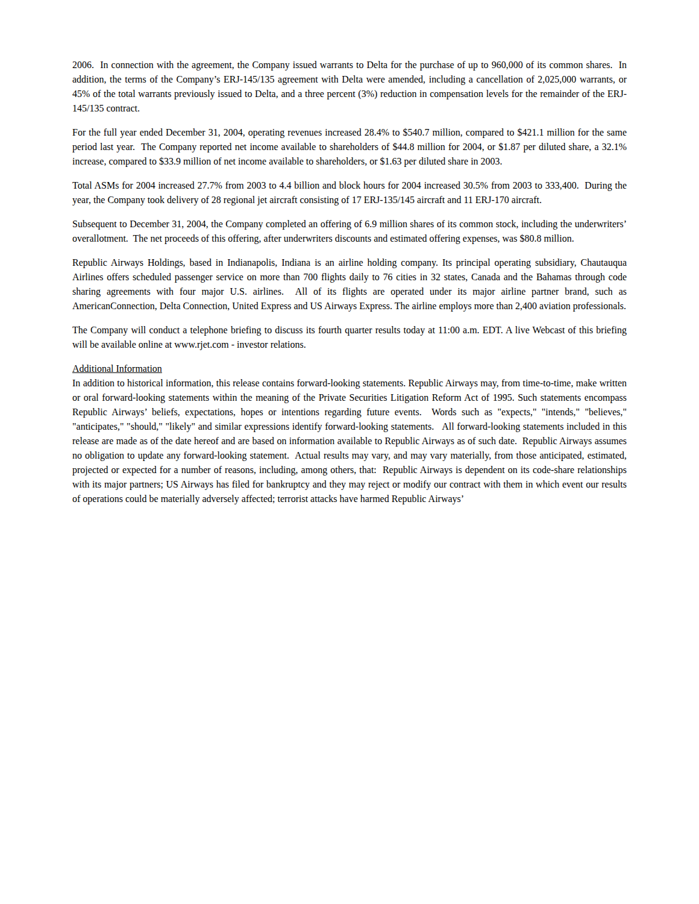2006. In connection with the agreement, the Company issued warrants to Delta for the purchase of up to 960,000 of its common shares. In addition, the terms of the Company’s ERJ-145/135 agreement with Delta were amended, including a cancellation of 2,025,000 warrants, or 45% of the total warrants previously issued to Delta, and a three percent (3%) reduction in compensation levels for the remainder of the ERJ-145/135 contract.
For the full year ended December 31, 2004, operating revenues increased 28.4% to $540.7 million, compared to $421.1 million for the same period last year. The Company reported net income available to shareholders of $44.8 million for 2004, or $1.87 per diluted share, a 32.1% increase, compared to $33.9 million of net income available to shareholders, or $1.63 per diluted share in 2003.
Total ASMs for 2004 increased 27.7% from 2003 to 4.4 billion and block hours for 2004 increased 30.5% from 2003 to 333,400. During the year, the Company took delivery of 28 regional jet aircraft consisting of 17 ERJ-135/145 aircraft and 11 ERJ-170 aircraft.
Subsequent to December 31, 2004, the Company completed an offering of 6.9 million shares of its common stock, including the underwriters’ overallotment. The net proceeds of this offering, after underwriters discounts and estimated offering expenses, was $80.8 million.
Republic Airways Holdings, based in Indianapolis, Indiana is an airline holding company. Its principal operating subsidiary, Chautauqua Airlines offers scheduled passenger service on more than 700 flights daily to 76 cities in 32 states, Canada and the Bahamas through code sharing agreements with four major U.S. airlines. All of its flights are operated under its major airline partner brand, such as AmericanConnection, Delta Connection, United Express and US Airways Express. The airline employs more than 2,400 aviation professionals.
The Company will conduct a telephone briefing to discuss its fourth quarter results today at 11:00 a.m. EDT. A live Webcast of this briefing will be available online at www.rjet.com - investor relations.
Additional Information
In addition to historical information, this release contains forward-looking statements. Republic Airways may, from time-to-time, make written or oral forward-looking statements within the meaning of the Private Securities Litigation Reform Act of 1995. Such statements encompass Republic Airways’ beliefs, expectations, hopes or intentions regarding future events. Words such as "expects," "intends," "believes," "anticipates," "should," "likely" and similar expressions identify forward-looking statements. All forward-looking statements included in this release are made as of the date hereof and are based on information available to Republic Airways as of such date. Republic Airways assumes no obligation to update any forward-looking statement. Actual results may vary, and may vary materially, from those anticipated, estimated, projected or expected for a number of reasons, including, among others, that: Republic Airways is dependent on its code-share relationships with its major partners; US Airways has filed for bankruptcy and they may reject or modify our contract with them in which event our results of operations could be materially adversely affected; terrorist attacks have harmed Republic Airways’